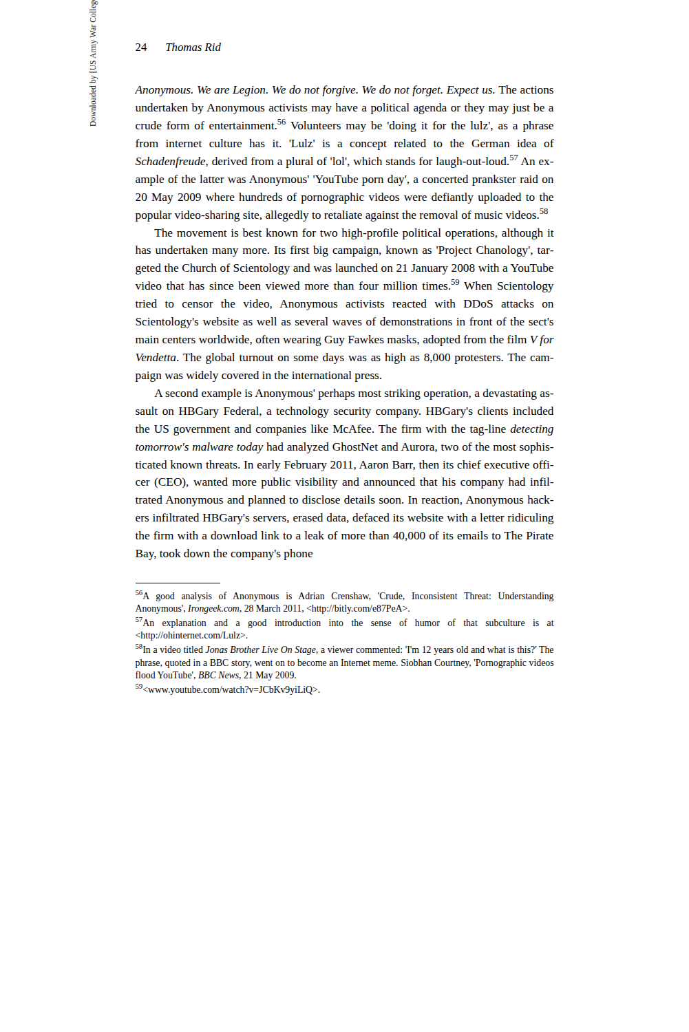Downloaded by [US Army War College] at 07:07 01 October 2014
24 Thomas Rid
Anonymous. We are Legion. We do not forgive. We do not forget. Expect us. The actions undertaken by Anonymous activists may have a political agenda or they may just be a crude form of entertainment.56 Volunteers may be 'doing it for the lulz', as a phrase from internet culture has it. 'Lulz' is a concept related to the German idea of Schadenfreude, derived from a plural of 'lol', which stands for laugh-out-loud.57 An example of the latter was Anonymous' 'YouTube porn day', a concerted prankster raid on 20 May 2009 where hundreds of pornographic videos were defiantly uploaded to the popular video-sharing site, allegedly to retaliate against the removal of music videos.58
The movement is best known for two high-profile political operations, although it has undertaken many more. Its first big campaign, known as 'Project Chanology', targeted the Church of Scientology and was launched on 21 January 2008 with a YouTube video that has since been viewed more than four million times.59 When Scientology tried to censor the video, Anonymous activists reacted with DDoS attacks on Scientology's website as well as several waves of demonstrations in front of the sect's main centers worldwide, often wearing Guy Fawkes masks, adopted from the film V for Vendetta. The global turnout on some days was as high as 8,000 protesters. The campaign was widely covered in the international press.
A second example is Anonymous' perhaps most striking operation, a devastating assault on HBGary Federal, a technology security company. HBGary's clients included the US government and companies like McAfee. The firm with the tag-line detecting tomorrow's malware today had analyzed GhostNet and Aurora, two of the most sophisticated known threats. In early February 2011, Aaron Barr, then its chief executive officer (CEO), wanted more public visibility and announced that his company had infiltrated Anonymous and planned to disclose details soon. In reaction, Anonymous hackers infiltrated HBGary's servers, erased data, defaced its website with a letter ridiculing the firm with a download link to a leak of more than 40,000 of its emails to The Pirate Bay, took down the company's phone
56 A good analysis of Anonymous is Adrian Crenshaw, 'Crude, Inconsistent Threat: Understanding Anonymous', Irongeek.com, 28 March 2011, <http://bitly.com/e87PeA>.
57 An explanation and a good introduction into the sense of humor of that subculture is at <http://ohinternet.com/Lulz>.
58 In a video titled Jonas Brother Live On Stage, a viewer commented: 'I'm 12 years old and what is this?' The phrase, quoted in a BBC story, went on to become an Internet meme. Siobhan Courtney, 'Pornographic videos flood YouTube', BBC News, 21 May 2009.
59<www.youtube.com/watch?v=JCbKv9yiLiQ>.